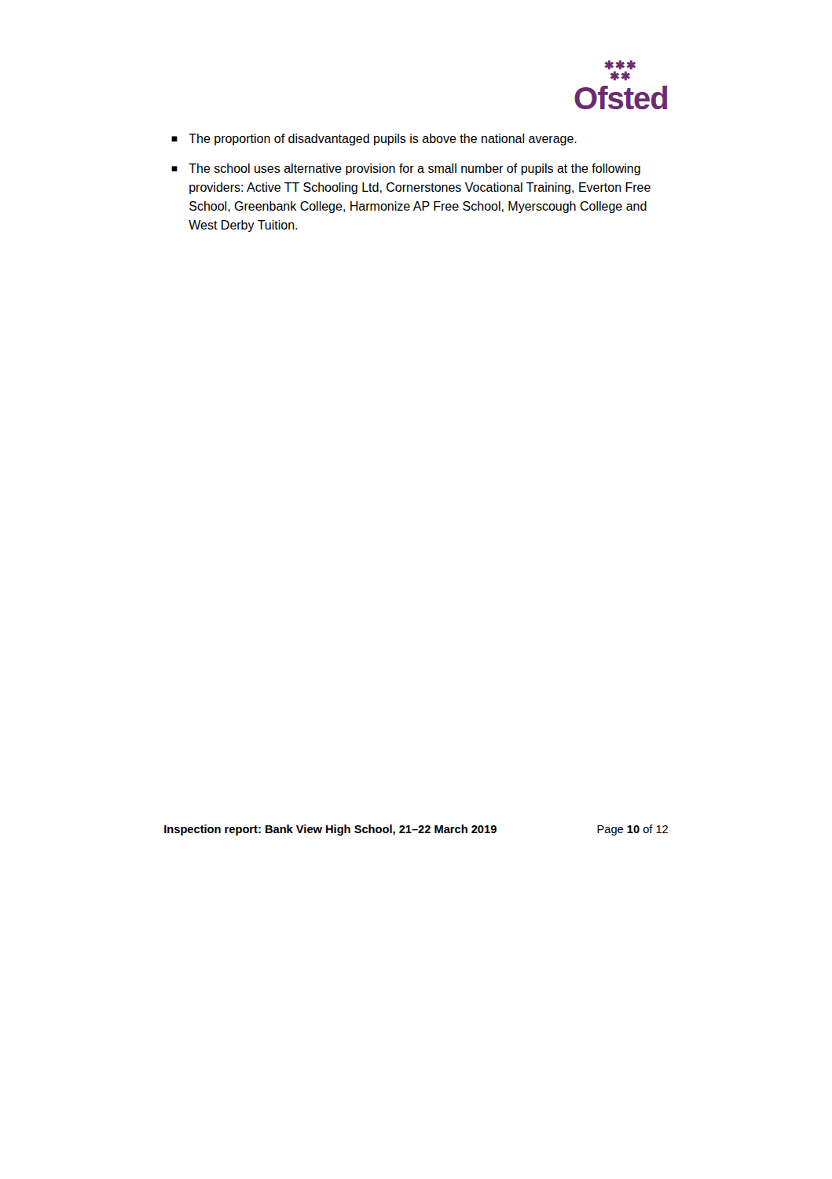✱✱✱
✱✱
Ofsted
The proportion of disadvantaged pupils is above the national average.
The school uses alternative provision for a small number of pupils at the following providers: Active TT Schooling Ltd, Cornerstones Vocational Training, Everton Free School, Greenbank College, Harmonize AP Free School, Myerscough College and West Derby Tuition.
Inspection report: Bank View High School, 21–22 March 2019
Page 10 of 12